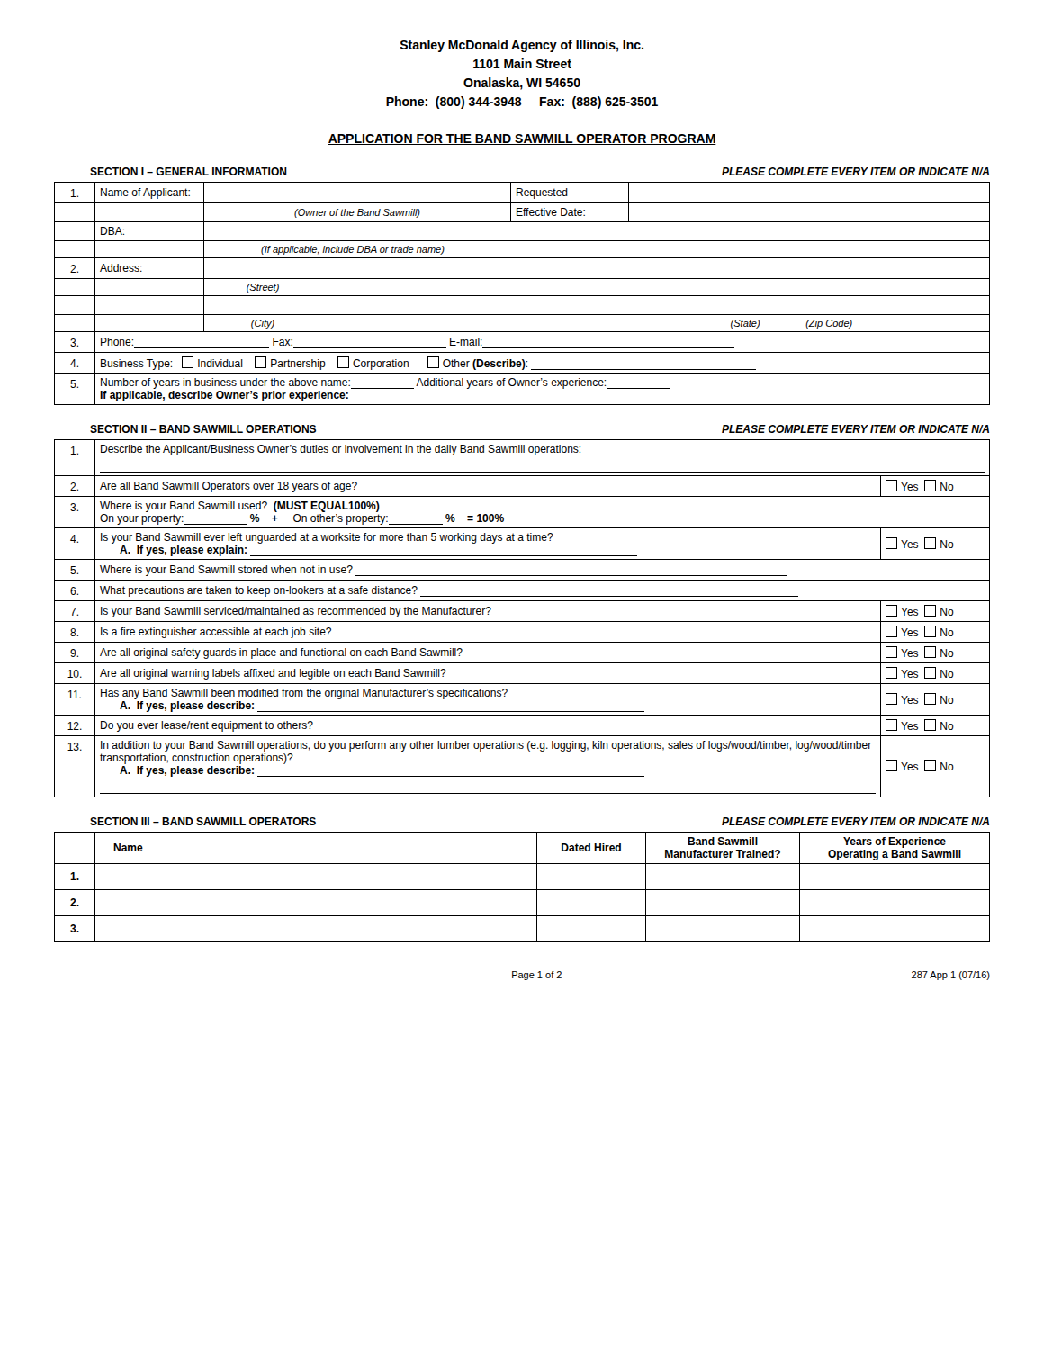Stanley McDonald Agency of Illinois, Inc.
1101 Main Street
Onalaska, WI 54650
Phone: (800) 344-3948 Fax: (888) 625-3501
APPLICATION FOR THE BAND SAWMILL OPERATOR PROGRAM
SECTION I – GENERAL INFORMATION PLEASE COMPLETE EVERY ITEM OR INDICATE N/A
| 1. | Name of Applicant: | | Requested | |
| | | (Owner of the Band Sawmill) | Effective Date: | |
| | DBA: | |
| | | (If applicable, include DBA or trade name) |
| 2. | Address: | |
| | | (Street) |
| | | (City) (State) (Zip Code) |
| 3. | Phone: Fax: E-mail: |
| 4. | Business Type: Individual Partnership Corporation Other (Describe) : |
| 5. | Number of years in business under the above name: Additional years of Owner’s experience: If applicable, describe Owner’s prior experience: |
SECTION II – BAND SAWMILL OPERATIONS PLEASE COMPLETE EVERY ITEM OR INDICATE N/A
| 1. | Describe the Applicant/Business Owner’s duties or involvement in the daily Band Sawmill operations: |
| 2. | Are all Band Sawmill Operators over 18 years of age? | Yes No |
| 3. | Where is your Band Sawmill used? (MUST EQUAL100%) On your property: % + On other’s property: % = 100% |
| 4. | Is your Band Sawmill ever left unguarded at a worksite for more than 5 working days at a time? A. If yes, please explain: | Yes No |
| 5. | Where is your Band Sawmill stored when not in use? |
| 6. | What precautions are taken to keep on-lookers at a safe distance? |
| 7. | Is your Band Sawmill serviced/maintained as recommended by the Manufacturer? | Yes No |
| 8. | Is a fire extinguisher accessible at each job site? | Yes No |
| 9. | Are all original safety guards in place and functional on each Band Sawmill? | Yes No |
| 10. | Are all original warning labels affixed and legible on each Band Sawmill? | Yes No |
| 11. | Has any Band Sawmill been modified from the original Manufacturer’s specifications? A. If yes, please describe: | Yes No |
| 12. | Do you ever lease/rent equipment to others? | Yes No |
| 13. | In addition to your Band Sawmill operations, do you perform any other lumber operations (e.g. logging, kiln operations, sales of logs/wood/timber, log/wood/timber transportation, construction operations)? A. If yes, please describe: | Yes No |
SECTION III – BAND SAWMILL OPERATORS PLEASE COMPLETE EVERY ITEM OR INDICATE N/A
| | Name | Dated Hired | Band Sawmill Manufacturer Trained? | Years of Experience Operating a Band Sawmill |
| --- | --- | --- | --- | --- |
| 1. | | | | |
| 2. | | | | |
| 3. | | | | |
Page 1 of 2
287 App 1 (07/16)